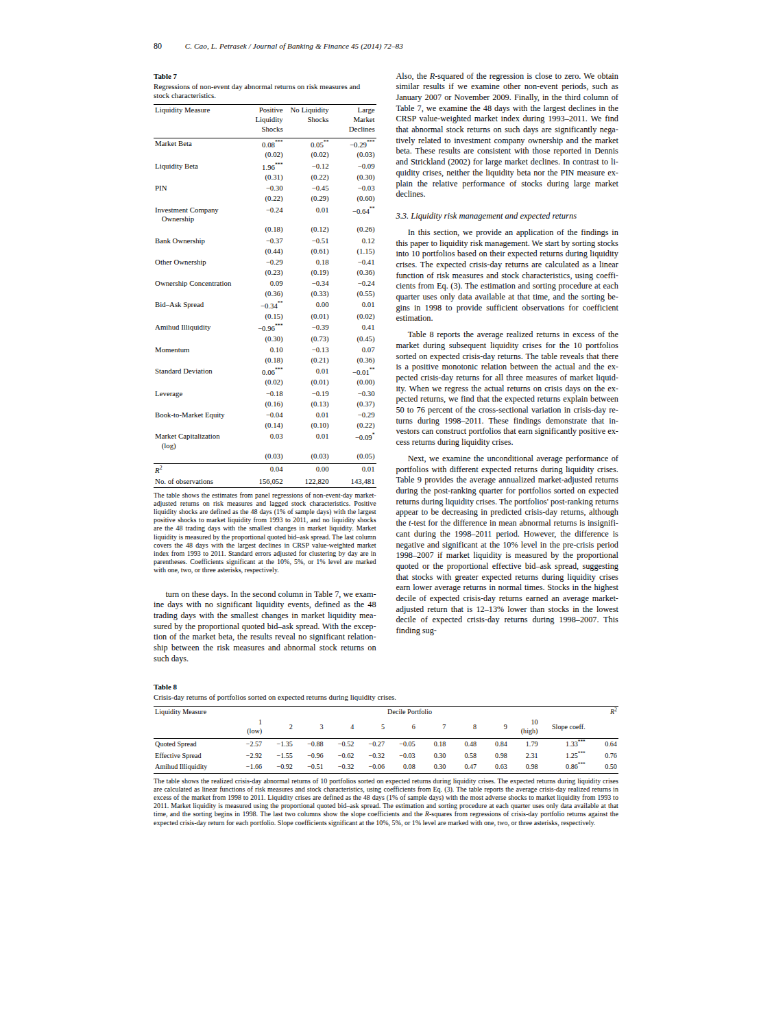80
C. Cao, L. Petrasek / Journal of Banking & Finance 45 (2014) 72–83
Table 7
Regressions of non-event day abnormal returns on risk measures and stock characteristics.
| Liquidity Measure | Positive Liquidity Shocks | No Liquidity Shocks | Large Market Declines |
| Market Beta | 0.08 *** | 0.05 ** | −0.29 *** |
| | (0.02) | (0.02) | (0.03) |
| Liquidity Beta | 1.96 *** | −0.12 | −0.09 |
| | (0.31) | (0.22) | (0.30) |
| PIN | −0.30 | −0.45 | −0.03 |
| | (0.22) | (0.29) | (0.60) |
| Investment Company Ownership | −0.24 | 0.01 | −0.64 ** |
| | (0.18) | (0.12) | (0.26) |
| Bank Ownership | −0.37 | −0.51 | 0.12 |
| | (0.44) | (0.61) | (1.15) |
| Other Ownership | −0.29 | 0.18 | −0.41 |
| | (0.23) | (0.19) | (0.36) |
| Ownership Concentration | 0.09 | −0.34 | −0.24 |
| | (0.36) | (0.33) | (0.55) |
| Bid–Ask Spread | −0.34 ** | 0.00 | 0.01 |
| | (0.15) | (0.01) | (0.02) |
| Amihud Illiquidity | −0.96 *** | −0.39 | 0.41 |
| | (0.30) | (0.73) | (0.45) |
| Momentum | 0.10 | −0.13 | 0.07 |
| | (0.18) | (0.21) | (0.36) |
| Standard Deviation | 0.06 *** | 0.01 | −0.01 ** |
| | (0.02) | (0.01) | (0.00) |
| Leverage | −0.18 | −0.19 | −0.30 |
| | (0.16) | (0.13) | (0.37) |
| Book-to-Market Equity | −0.04 | 0.01 | −0.29 |
| | (0.14) | (0.10) | (0.22) |
| Market Capitalization (log) | 0.03 | 0.01 | −0.09 * |
| | (0.03) | (0.03) | (0.05) |
| R 2 | 0.04 | 0.00 | 0.01 |
| No. of observations | 156,052 | 122,820 | 143,481 |
The table shows the estimates from panel regressions of non-event-day market-adjusted returns on risk measures and lagged stock characteristics. Positive liquidity shocks are defined as the 48 days (1% of sample days) with the largest positive shocks to market liquidity from 1993 to 2011, and no liquidity shocks are the 48 trading days with the smallest changes in market liquidity. Market liquidity is measured by the proportional quoted bid–ask spread. The last column covers the 48 days with the largest declines in CRSP value-weighted market index from 1993 to 2011. Standard errors adjusted for clustering by day are in parentheses. Coefficients significant at the 10%, 5%, or 1% level are marked with one, two, or three asterisks, respectively.
turn on these days. In the second column in Table 7, we examine days with no significant liquidity events, defined as the 48 trading days with the smallest changes in market liquidity measured by the proportional quoted bid–ask spread. With the exception of the market beta, the results reveal no significant relationship between the risk measures and abnormal stock returns on such days.
Also, the R-squared of the regression is close to zero. We obtain similar results if we examine other non-event periods, such as January 2007 or November 2009. Finally, in the third column of Table 7, we examine the 48 days with the largest declines in the CRSP value-weighted market index during 1993–2011. We find that abnormal stock returns on such days are significantly negatively related to investment company ownership and the market beta. These results are consistent with those reported in Dennis and Strickland (2002) for large market declines. In contrast to liquidity crises, neither the liquidity beta nor the PIN measure explain the relative performance of stocks during large market declines.
3.3. Liquidity risk management and expected returns
In this section, we provide an application of the findings in this paper to liquidity risk management. We start by sorting stocks into 10 portfolios based on their expected returns during liquidity crises. The expected crisis-day returns are calculated as a linear function of risk measures and stock characteristics, using coefficients from Eq. (3). The estimation and sorting procedure at each quarter uses only data available at that time, and the sorting begins in 1998 to provide sufficient observations for coefficient estimation.
Table 8 reports the average realized returns in excess of the market during subsequent liquidity crises for the 10 portfolios sorted on expected crisis-day returns. The table reveals that there is a positive monotonic relation between the actual and the expected crisis-day returns for all three measures of market liquidity. When we regress the actual returns on crisis days on the expected returns, we find that the expected returns explain between 50 to 76 percent of the cross-sectional variation in crisis-day returns during 1998–2011. These findings demonstrate that investors can construct portfolios that earn significantly positive excess returns during liquidity crises.
Next, we examine the unconditional average performance of portfolios with different expected returns during liquidity crises. Table 9 provides the average annualized market-adjusted returns during the post-ranking quarter for portfolios sorted on expected returns during liquidity crises. The portfolios' post-ranking returns appear to be decreasing in predicted crisis-day returns, although the t-test for the difference in mean abnormal returns is insignificant during the 1998–2011 period. However, the difference is negative and significant at the 10% level in the pre-crisis period 1998–2007 if market liquidity is measured by the proportional quoted or the proportional effective bid–ask spread, suggesting that stocks with greater expected returns during liquidity crises earn lower average returns in normal times. Stocks in the highest decile of expected crisis-day returns earned an average market-adjusted return that is 12–13% lower than stocks in the lowest decile of expected crisis-day returns during 1998–2007. This finding sug-
Table 8
Crisis-day returns of portfolios sorted on expected returns during liquidity crises.
| Liquidity Measure | Decile Portfolio | R 2 |
| | 1 (low) | 2 | 3 | 4 | 5 | 6 | 7 | 8 | 9 | 10 (high) | Slope coeff. | |
| Quoted Spread | −2.57 | −1.35 | −0.88 | −0.52 | −0.27 | −0.05 | 0.18 | 0.48 | 0.84 | 1.79 | 1.33 *** | 0.64 |
| Effective Spread | −2.92 | −1.55 | −0.96 | −0.62 | −0.32 | −0.03 | 0.30 | 0.58 | 0.98 | 2.31 | 1.25 *** | 0.76 |
| Amihud Illiquidity | −1.66 | −0.92 | −0.51 | −0.32 | −0.06 | 0.08 | 0.30 | 0.47 | 0.63 | 0.98 | 0.86 *** | 0.50 |
The table shows the realized crisis-day abnormal returns of 10 portfolios sorted on expected returns during liquidity crises. The expected returns during liquidity crises are calculated as linear functions of risk measures and stock characteristics, using coefficients from Eq. (3). The table reports the average crisis-day realized returns in excess of the market from 1998 to 2011. Liquidity crises are defined as the 48 days (1% of sample days) with the most adverse shocks to market liquidity from 1993 to 2011. Market liquidity is measured using the proportional quoted bid–ask spread. The estimation and sorting procedure at each quarter uses only data available at that time, and the sorting begins in 1998. The last two columns show the slope coefficients and the R-squares from regressions of crisis-day portfolio returns against the expected crisis-day return for each portfolio. Slope coefficients significant at the 10%, 5%, or 1% level are marked with one, two, or three asterisks, respectively.